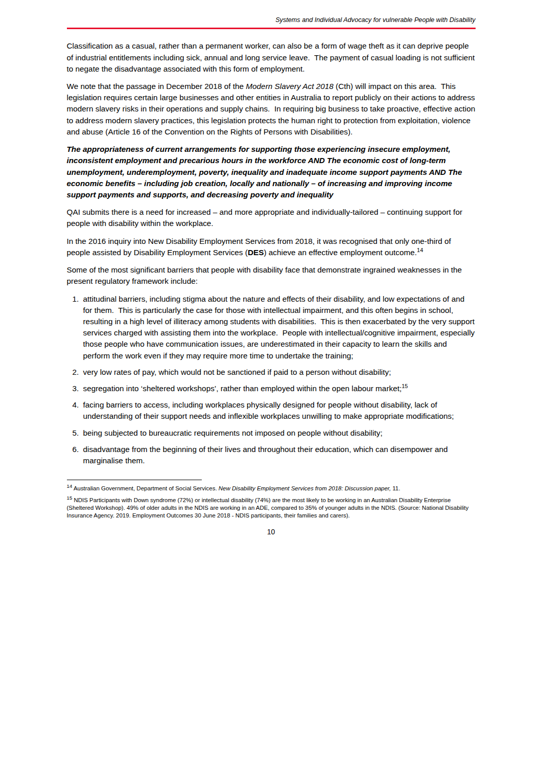Systems and Individual Advocacy for vulnerable People with Disability
Classification as a casual, rather than a permanent worker, can also be a form of wage theft as it can deprive people of industrial entitlements including sick, annual and long service leave. The payment of casual loading is not sufficient to negate the disadvantage associated with this form of employment.
We note that the passage in December 2018 of the Modern Slavery Act 2018 (Cth) will impact on this area. This legislation requires certain large businesses and other entities in Australia to report publicly on their actions to address modern slavery risks in their operations and supply chains. In requiring big business to take proactive, effective action to address modern slavery practices, this legislation protects the human right to protection from exploitation, violence and abuse (Article 16 of the Convention on the Rights of Persons with Disabilities).
The appropriateness of current arrangements for supporting those experiencing insecure employment, inconsistent employment and precarious hours in the workforce AND The economic cost of long-term unemployment, underemployment, poverty, inequality and inadequate income support payments AND The economic benefits – including job creation, locally and nationally – of increasing and improving income support payments and supports, and decreasing poverty and inequality
QAI submits there is a need for increased – and more appropriate and individually-tailored – continuing support for people with disability within the workplace.
In the 2016 inquiry into New Disability Employment Services from 2018, it was recognised that only one-third of people assisted by Disability Employment Services (DES) achieve an effective employment outcome.14
Some of the most significant barriers that people with disability face that demonstrate ingrained weaknesses in the present regulatory framework include:
attitudinal barriers, including stigma about the nature and effects of their disability, and low expectations of and for them. This is particularly the case for those with intellectual impairment, and this often begins in school, resulting in a high level of illiteracy among students with disabilities. This is then exacerbated by the very support services charged with assisting them into the workplace. People with intellectual/cognitive impairment, especially those people who have communication issues, are underestimated in their capacity to learn the skills and perform the work even if they may require more time to undertake the training;
very low rates of pay, which would not be sanctioned if paid to a person without disability;
segregation into ‘sheltered workshops’, rather than employed within the open labour market;15
facing barriers to access, including workplaces physically designed for people without disability, lack of understanding of their support needs and inflexible workplaces unwilling to make appropriate modifications;
being subjected to bureaucratic requirements not imposed on people without disability;
disadvantage from the beginning of their lives and throughout their education, which can disempower and marginalise them.
14 Australian Government, Department of Social Services. New Disability Employment Services from 2018: Discussion paper, 11.
15 NDIS Participants with Down syndrome (72%) or intellectual disability (74%) are the most likely to be working in an Australian Disability Enterprise (Sheltered Workshop). 49% of older adults in the NDIS are working in an ADE, compared to 35% of younger adults in the NDIS. (Source: National Disability Insurance Agency. 2019. Employment Outcomes 30 June 2018 - NDIS participants, their families and carers).
10